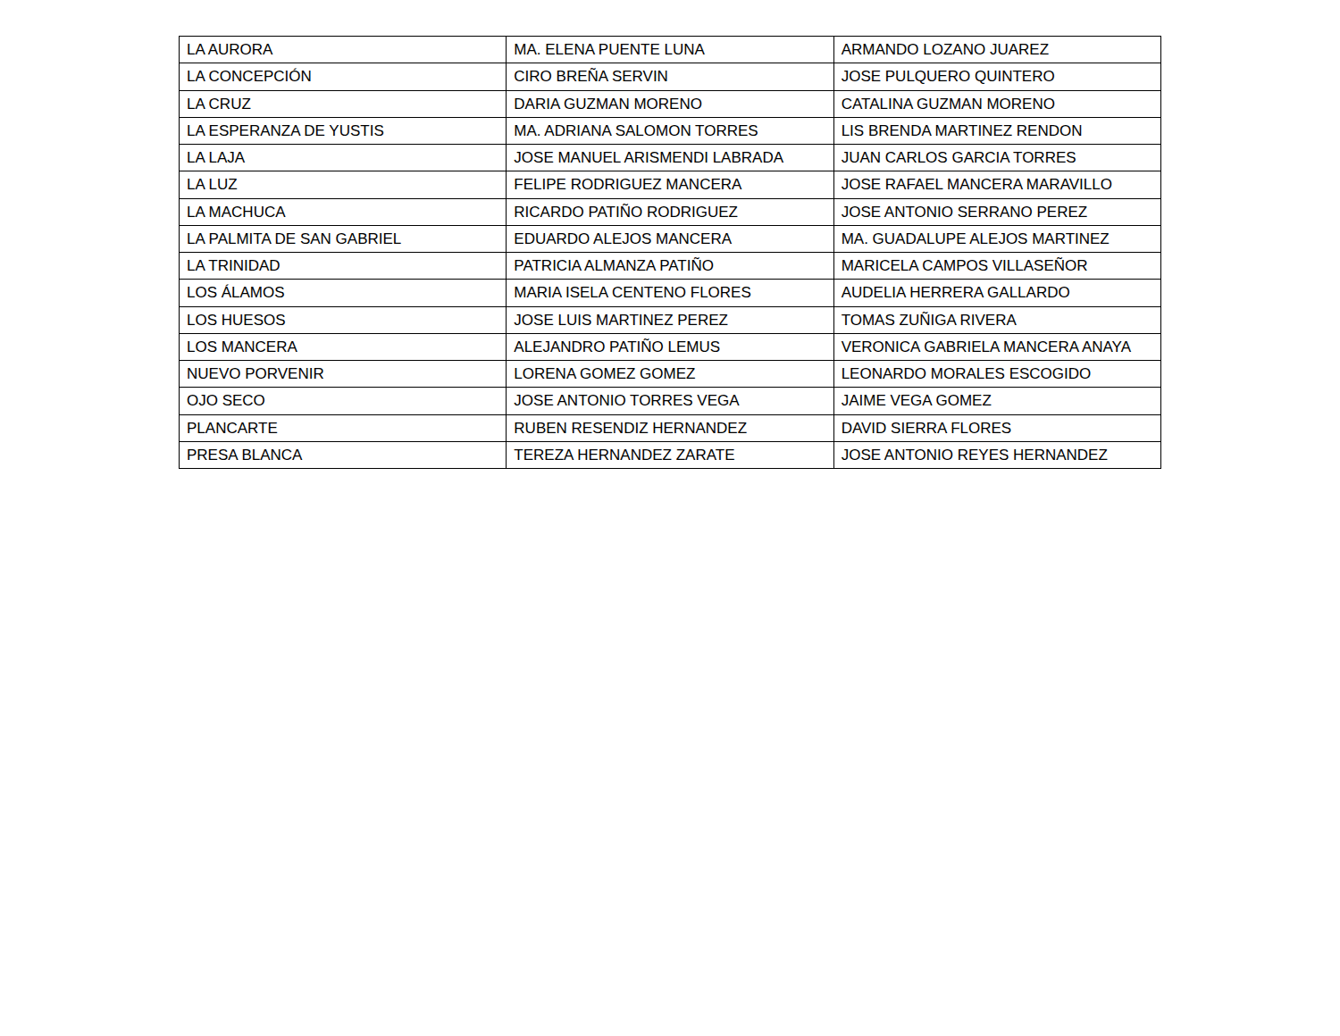| LA AURORA | MA. ELENA PUENTE LUNA | ARMANDO LOZANO JUAREZ |
| LA CONCEPCIÓN | CIRO BREÑA SERVIN | JOSE PULQUERO QUINTERO |
| LA CRUZ | DARIA GUZMAN MORENO | CATALINA GUZMAN MORENO |
| LA ESPERANZA DE YUSTIS | MA. ADRIANA SALOMON TORRES | LIS BRENDA MARTINEZ RENDON |
| LA LAJA | JOSE MANUEL ARISMENDI LABRADA | JUAN CARLOS GARCIA TORRES |
| LA LUZ | FELIPE RODRIGUEZ MANCERA | JOSE RAFAEL MANCERA MARAVILLO |
| LA MACHUCA | RICARDO PATIÑO RODRIGUEZ | JOSE ANTONIO SERRANO PEREZ |
| LA PALMITA DE SAN GABRIEL | EDUARDO ALEJOS MANCERA | MA. GUADALUPE ALEJOS MARTINEZ |
| LA TRINIDAD | PATRICIA ALMANZA PATIÑO | MARICELA CAMPOS VILLASEÑOR |
| LOS ÁLAMOS | MARIA ISELA CENTENO FLORES | AUDELIA HERRERA GALLARDO |
| LOS HUESOS | JOSE LUIS MARTINEZ PEREZ | TOMAS ZUÑIGA RIVERA |
| LOS MANCERA | ALEJANDRO PATIÑO LEMUS | VERONICA GABRIELA MANCERA ANAYA |
| NUEVO PORVENIR | LORENA GOMEZ GOMEZ | LEONARDO MORALES ESCOGIDO |
| OJO SECO | JOSE ANTONIO TORRES VEGA | JAIME VEGA GOMEZ |
| PLANCARTE | RUBEN RESENDIZ HERNANDEZ | DAVID SIERRA FLORES |
| PRESA BLANCA | TEREZA HERNANDEZ ZARATE | JOSE ANTONIO REYES HERNANDEZ |